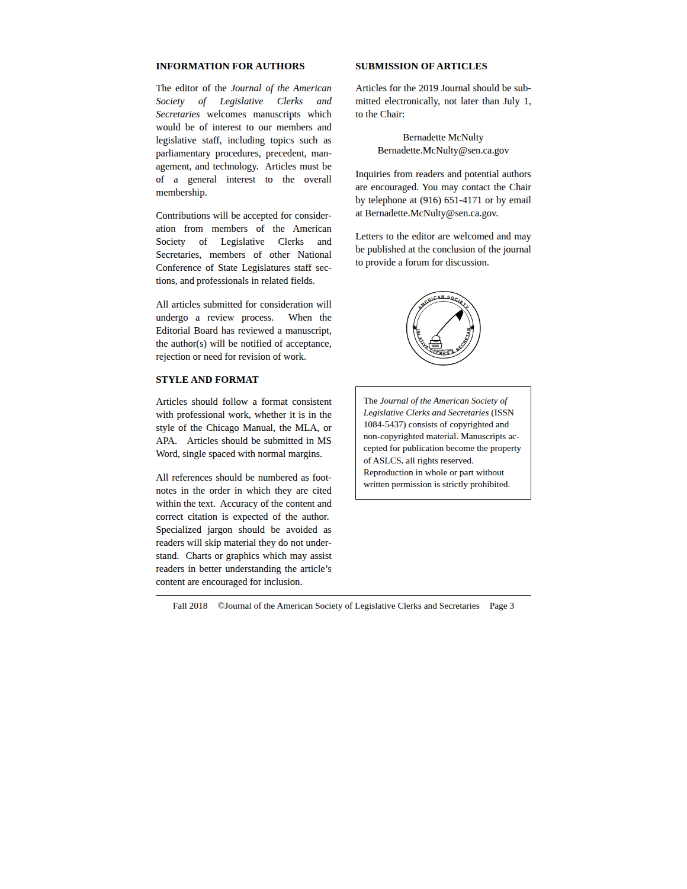INFORMATION FOR AUTHORS
The editor of the Journal of the American Society of Legislative Clerks and Secretaries welcomes manuscripts which would be of interest to our members and legislative staff, including topics such as parliamentary procedures, precedent, management, and technology. Articles must be of a general interest to the overall membership.
Contributions will be accepted for consideration from members of the American Society of Legislative Clerks and Secretaries, members of other National Conference of State Legislatures staff sections, and professionals in related fields.
All articles submitted for consideration will undergo a review process. When the Editorial Board has reviewed a manuscript, the author(s) will be notified of acceptance, rejection or need for revision of work.
STYLE AND FORMAT
Articles should follow a format consistent with professional work, whether it is in the style of the Chicago Manual, the MLA, or APA. Articles should be submitted in MS Word, single spaced with normal margins.
All references should be numbered as footnotes in the order in which they are cited within the text. Accuracy of the content and correct citation is expected of the author. Specialized jargon should be avoided as readers will skip material they do not understand. Charts or graphics which may assist readers in better understanding the article’s content are encouraged for inclusion.
SUBMISSION OF ARTICLES
Articles for the 2019 Journal should be submitted electronically, not later than July 1, to the Chair:
Bernadette McNulty Bernadette.McNulty@sen.ca.gov
Inquiries from readers and potential authors are encouraged. You may contact the Chair by telephone at (916) 651-4171 or by email at Bernadette.McNulty@sen.ca.gov.
Letters to the editor are welcomed and may be published at the conclusion of the journal to provide a forum for discussion.
AMERICAN SOCIETY LEGISLATIVE CLERKS & SECRETARIES founded 1943
The Journal of the American Society of Legislative Clerks and Secretaries (ISSN 1084-5437) consists of copyrighted and non-copyrighted material. Manuscripts accepted for publication become the property of ASLCS, all rights reserved. Reproduction in whole or part without written permission is strictly prohibited.
Fall 2018 ©Journal of the American Society of Legislative Clerks and Secretaries Page 3